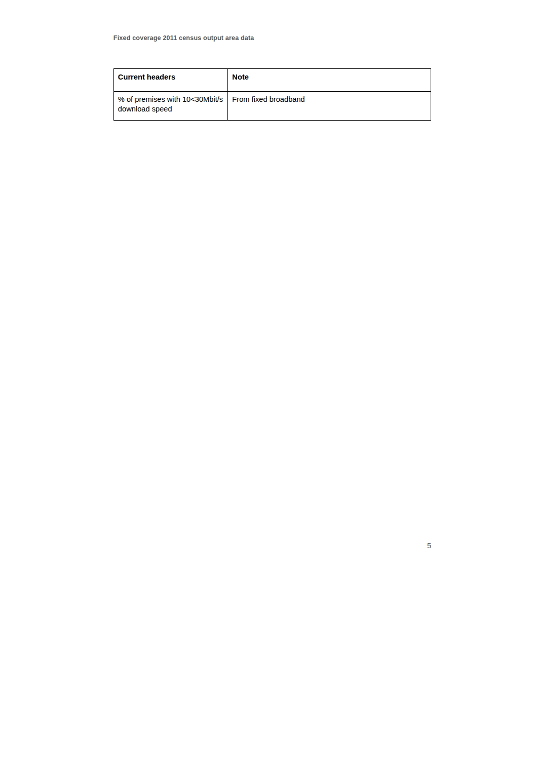Fixed coverage 2011 census output area data
| Current headers | Note |
| --- | --- |
| % of premises with 10<30Mbit/s download speed | From fixed broadband |
5